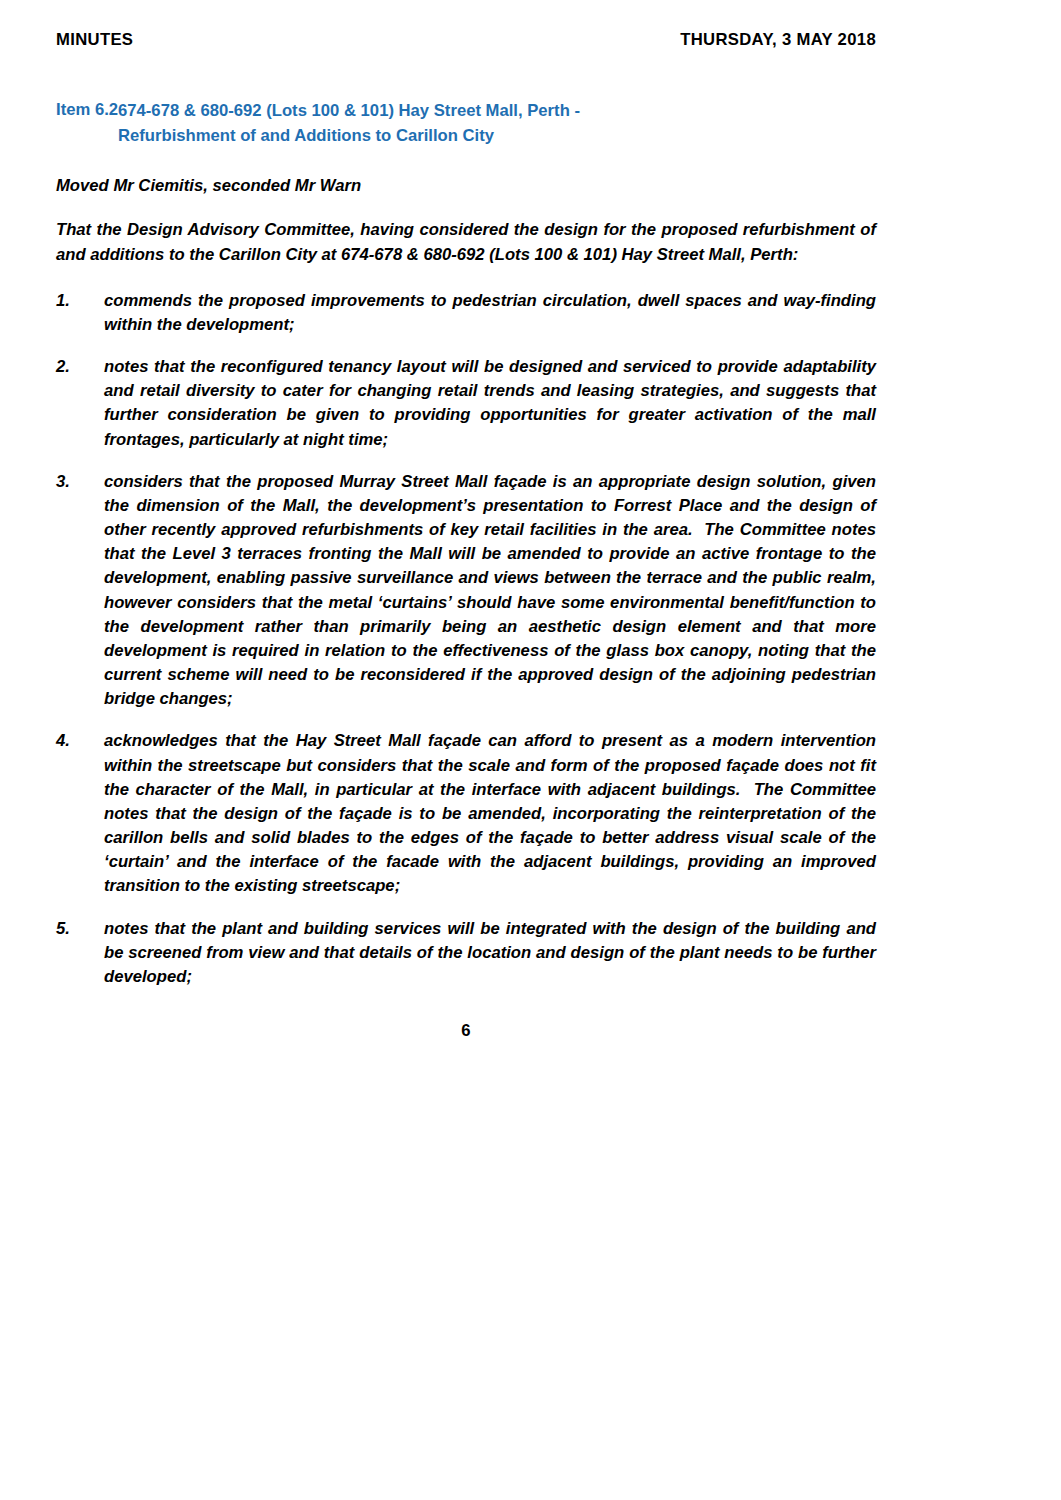MINUTES THURSDAY, 3 MAY 2018
| Item 6.2 | 674-678 & 680-692 (Lots 100 & 101) Hay Street Mall, Perth - Refurbishment of and Additions to Carillon City |
Moved Mr Ciemitis, seconded Mr Warn
That the Design Advisory Committee, having considered the design for the proposed refurbishment of and additions to the Carillon City at 674-678 & 680-692 (Lots 100 & 101) Hay Street Mall, Perth:
1. commends the proposed improvements to pedestrian circulation, dwell spaces and way-finding within the development;
2. notes that the reconfigured tenancy layout will be designed and serviced to provide adaptability and retail diversity to cater for changing retail trends and leasing strategies, and suggests that further consideration be given to providing opportunities for greater activation of the mall frontages, particularly at night time;
3. considers that the proposed Murray Street Mall façade is an appropriate design solution, given the dimension of the Mall, the development’s presentation to Forrest Place and the design of other recently approved refurbishments of key retail facilities in the area. The Committee notes that the Level 3 terraces fronting the Mall will be amended to provide an active frontage to the development, enabling passive surveillance and views between the terrace and the public realm, however considers that the metal ‘curtains’ should have some environmental benefit/function to the development rather than primarily being an aesthetic design element and that more development is required in relation to the effectiveness of the glass box canopy, noting that the current scheme will need to be reconsidered if the approved design of the adjoining pedestrian bridge changes;
4. acknowledges that the Hay Street Mall façade can afford to present as a modern intervention within the streetscape but considers that the scale and form of the proposed façade does not fit the character of the Mall, in particular at the interface with adjacent buildings. The Committee notes that the design of the façade is to be amended, incorporating the reinterpretation of the carillon bells and solid blades to the edges of the façade to better address visual scale of the ‘curtain’ and the interface of the facade with the adjacent buildings, providing an improved transition to the existing streetscape;
5. notes that the plant and building services will be integrated with the design of the building and be screened from view and that details of the location and design of the plant needs to be further developed;
6